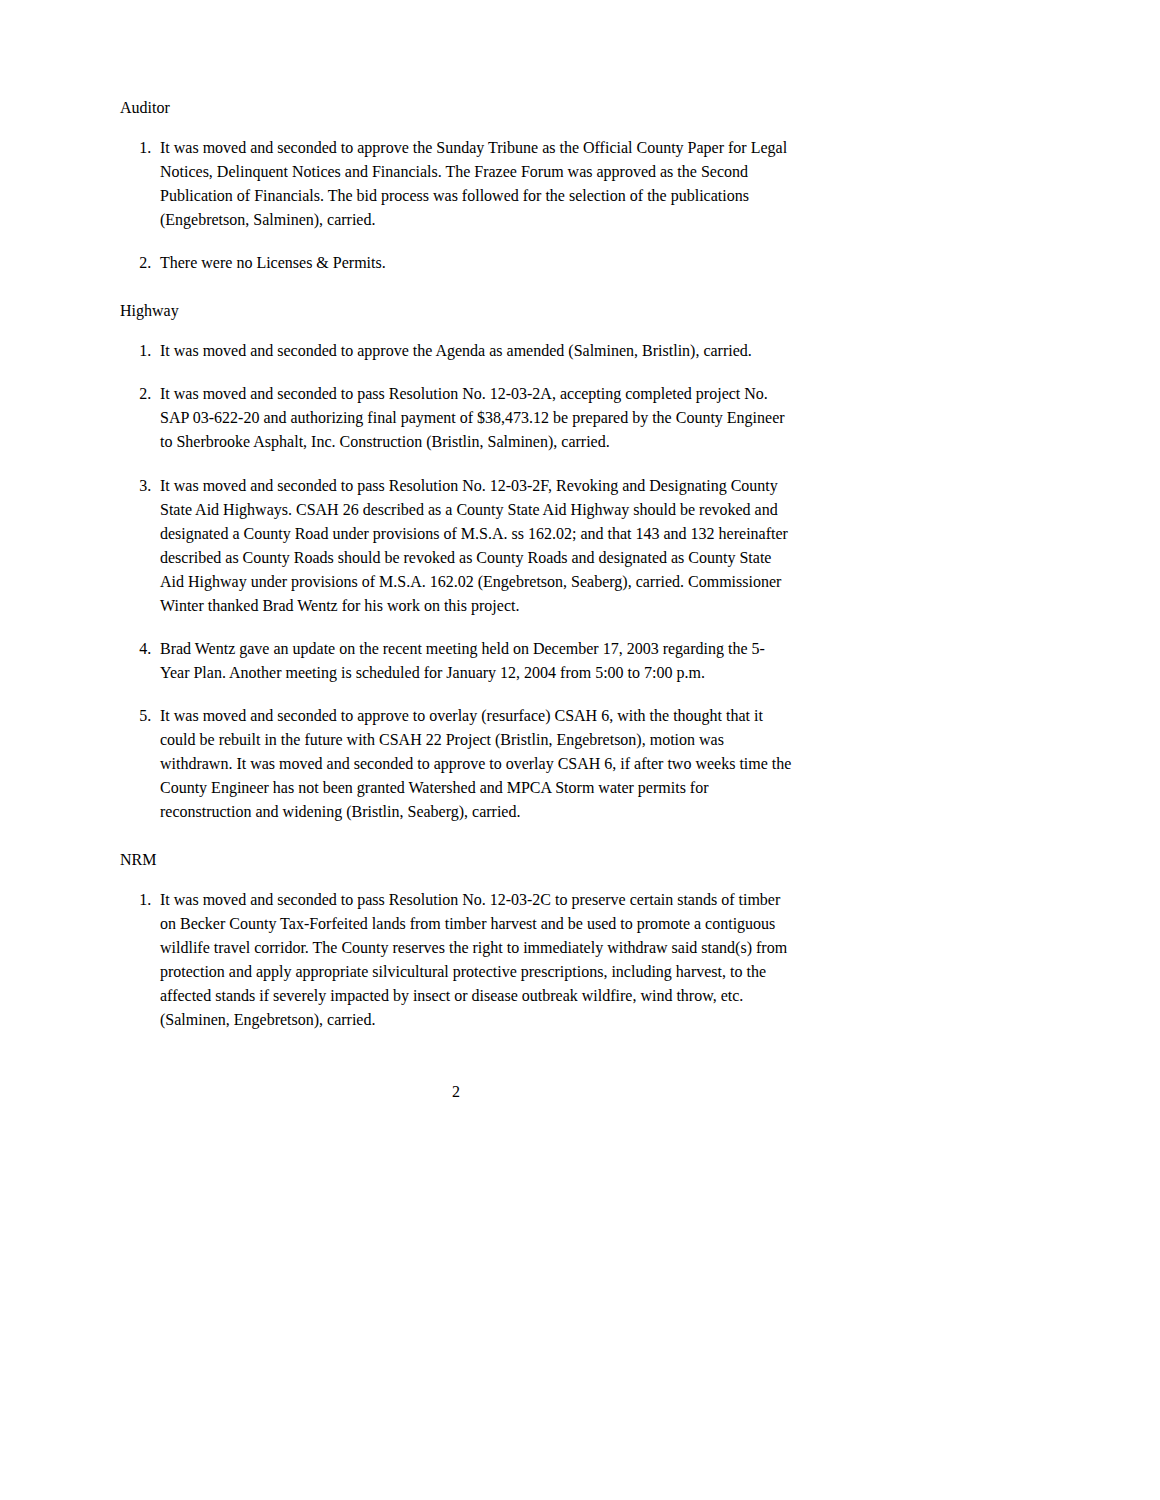Auditor
It was moved and seconded to approve the Sunday Tribune as the Official County Paper for Legal Notices, Delinquent Notices and Financials. The Frazee Forum was approved as the Second Publication of Financials. The bid process was followed for the selection of the publications (Engebretson, Salminen), carried.
There were no Licenses & Permits.
Highway
It was moved and seconded to approve the Agenda as amended (Salminen, Bristlin), carried.
It was moved and seconded to pass Resolution No. 12-03-2A, accepting completed project No. SAP 03-622-20 and authorizing final payment of $38,473.12 be prepared by the County Engineer to Sherbrooke Asphalt, Inc. Construction (Bristlin, Salminen), carried.
It was moved and seconded to pass Resolution No. 12-03-2F, Revoking and Designating County State Aid Highways. CSAH 26 described as a County State Aid Highway should be revoked and designated a County Road under provisions of M.S.A. ss 162.02; and that 143 and 132 hereinafter described as County Roads should be revoked as County Roads and designated as County State Aid Highway under provisions of M.S.A. 162.02 (Engebretson, Seaberg), carried. Commissioner Winter thanked Brad Wentz for his work on this project.
Brad Wentz gave an update on the recent meeting held on December 17, 2003 regarding the 5-Year Plan. Another meeting is scheduled for January 12, 2004 from 5:00 to 7:00 p.m.
It was moved and seconded to approve to overlay (resurface) CSAH 6, with the thought that it could be rebuilt in the future with CSAH 22 Project (Bristlin, Engebretson), motion was withdrawn. It was moved and seconded to approve to overlay CSAH 6, if after two weeks time the County Engineer has not been granted Watershed and MPCA Storm water permits for reconstruction and widening (Bristlin, Seaberg), carried.
NRM
It was moved and seconded to pass Resolution No. 12-03-2C to preserve certain stands of timber on Becker County Tax-Forfeited lands from timber harvest and be used to promote a contiguous wildlife travel corridor. The County reserves the right to immediately withdraw said stand(s) from protection and apply appropriate silvicultural protective prescriptions, including harvest, to the affected stands if severely impacted by insect or disease outbreak wildfire, wind throw, etc. (Salminen, Engebretson), carried.
2